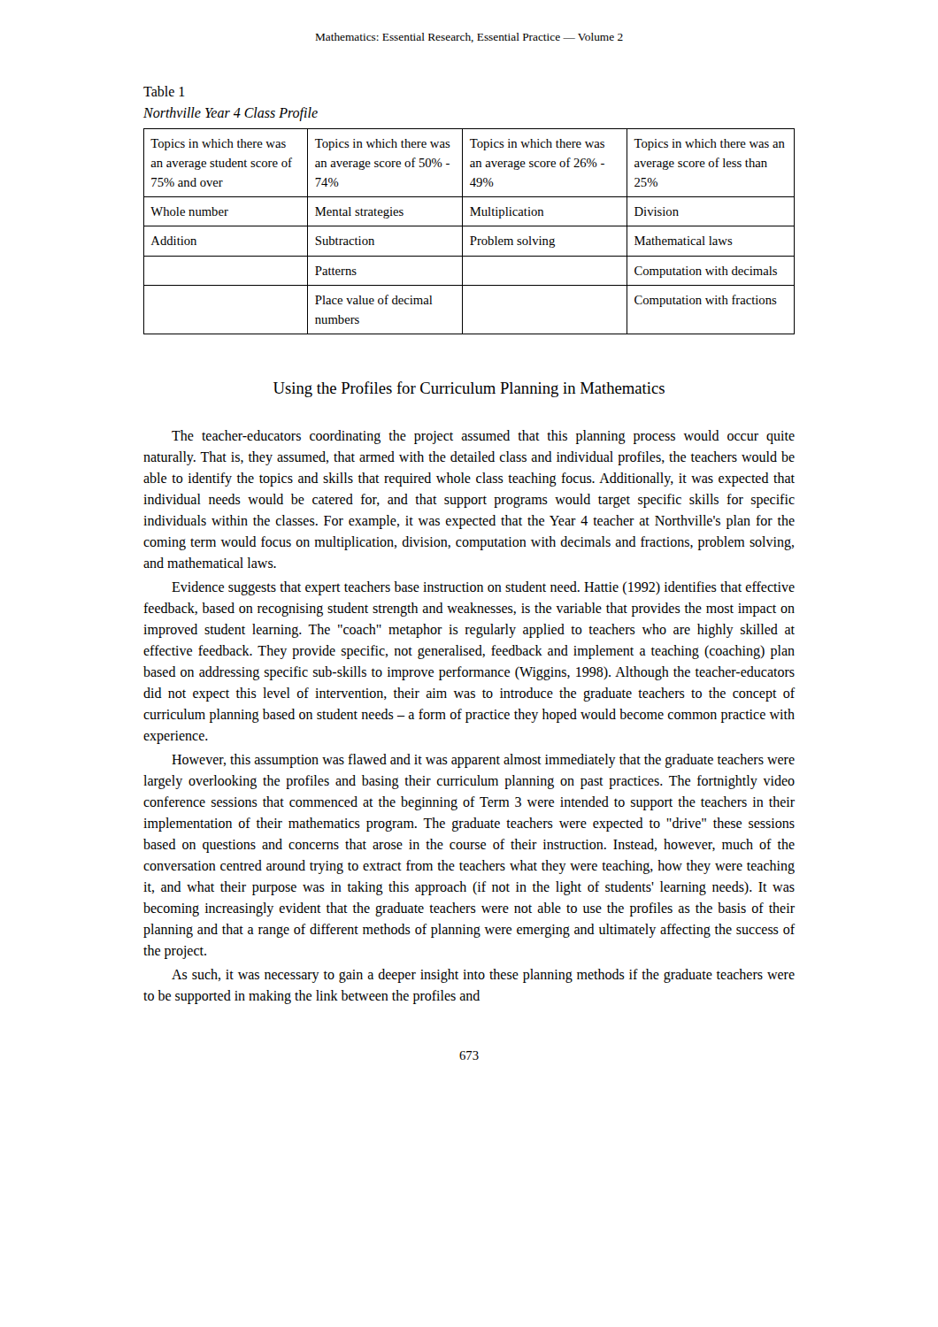Mathematics: Essential Research, Essential Practice — Volume 2
Table 1 Northville Year 4 Class Profile
| Topics in which there was an average student score of 75% and over | Topics in which there was an average score of 50% - 74% | Topics in which there was an average score of 26% - 49% | Topics in which there was an average score of less than 25% |
| Whole number | Mental strategies | Multiplication | Division |
| Addition | Subtraction | Problem solving | Mathematical laws |
| | Patterns | | Computation with decimals |
| | Place value of decimal numbers | | Computation with fractions |
Using the Profiles for Curriculum Planning in Mathematics
The teacher-educators coordinating the project assumed that this planning process would occur quite naturally. That is, they assumed, that armed with the detailed class and individual profiles, the teachers would be able to identify the topics and skills that required whole class teaching focus. Additionally, it was expected that individual needs would be catered for, and that support programs would target specific skills for specific individuals within the classes. For example, it was expected that the Year 4 teacher at Northville's plan for the coming term would focus on multiplication, division, computation with decimals and fractions, problem solving, and mathematical laws.
Evidence suggests that expert teachers base instruction on student need. Hattie (1992) identifies that effective feedback, based on recognising student strength and weaknesses, is the variable that provides the most impact on improved student learning. The "coach" metaphor is regularly applied to teachers who are highly skilled at effective feedback. They provide specific, not generalised, feedback and implement a teaching (coaching) plan based on addressing specific sub-skills to improve performance (Wiggins, 1998). Although the teacher-educators did not expect this level of intervention, their aim was to introduce the graduate teachers to the concept of curriculum planning based on student needs – a form of practice they hoped would become common practice with experience.
However, this assumption was flawed and it was apparent almost immediately that the graduate teachers were largely overlooking the profiles and basing their curriculum planning on past practices. The fortnightly video conference sessions that commenced at the beginning of Term 3 were intended to support the teachers in their implementation of their mathematics program. The graduate teachers were expected to "drive" these sessions based on questions and concerns that arose in the course of their instruction. Instead, however, much of the conversation centred around trying to extract from the teachers what they were teaching, how they were teaching it, and what their purpose was in taking this approach (if not in the light of students' learning needs). It was becoming increasingly evident that the graduate teachers were not able to use the profiles as the basis of their planning and that a range of different methods of planning were emerging and ultimately affecting the success of the project.
As such, it was necessary to gain a deeper insight into these planning methods if the graduate teachers were to be supported in making the link between the profiles and
673